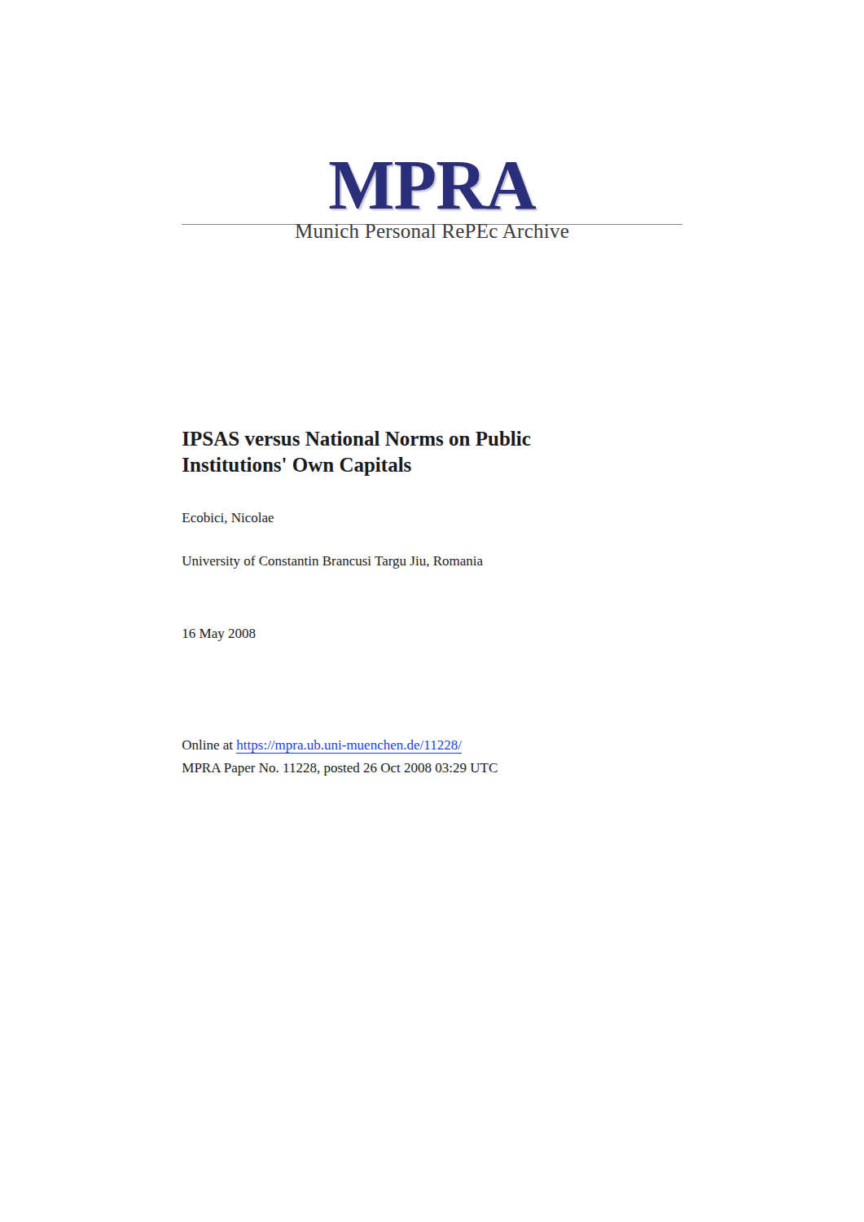MPRA
Munich Personal RePEc Archive
IPSAS versus National Norms on Public
Institutions' Own Capitals
Ecobici, Nicolae
University of Constantin Brancusi Targu Jiu, Romania
16 May 2008
Online at https://mpra.ub.uni-muenchen.de/11228/
MPRA Paper No. 11228, posted 26 Oct 2008 03:29 UTC